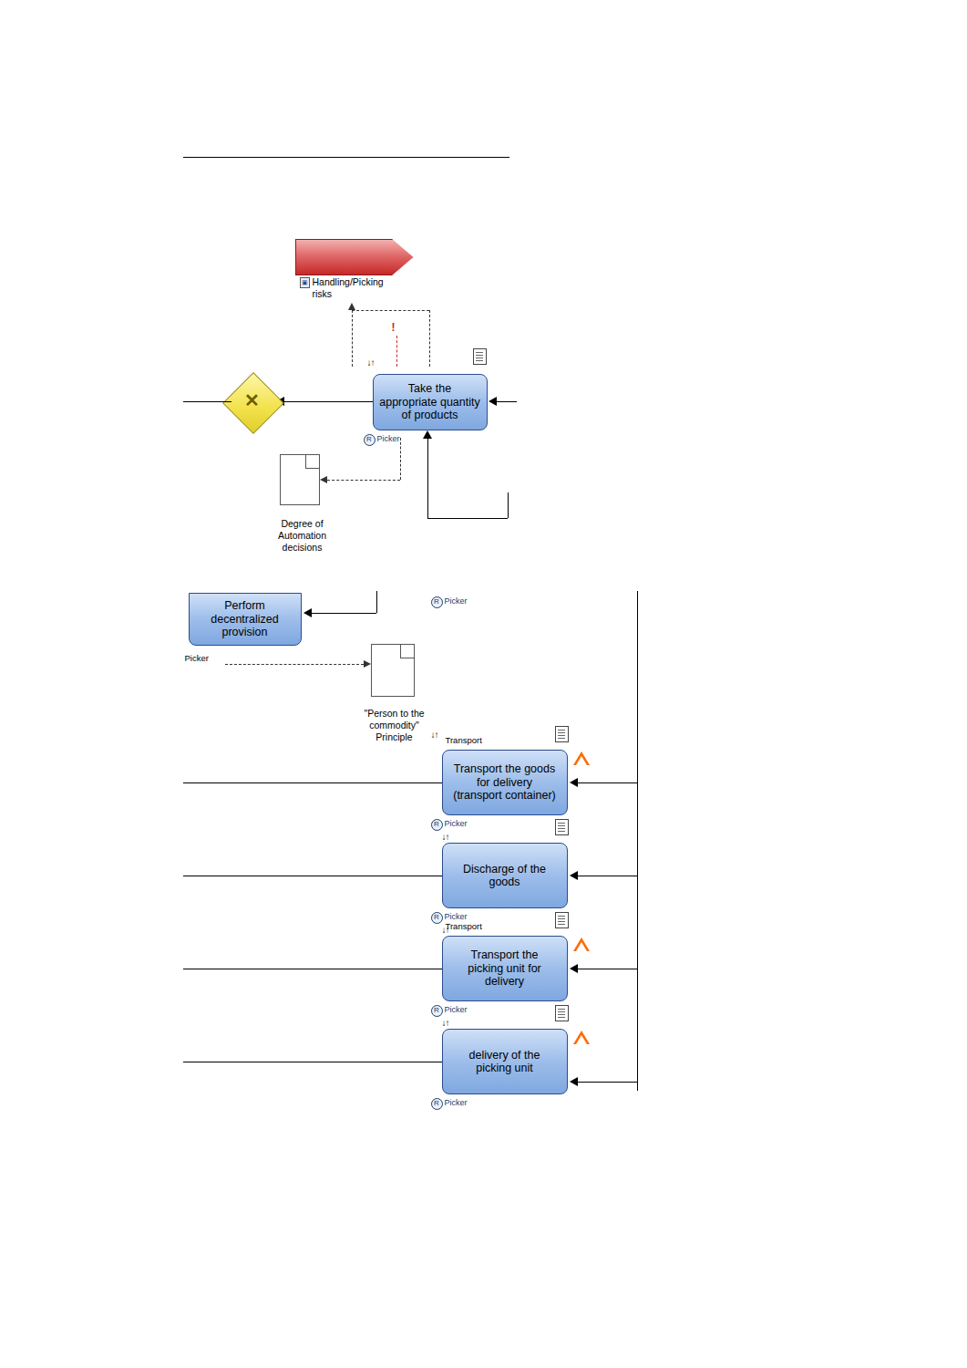▣
Handling/Picking
risks
!
↓↑
Take the
appropriate quantity
of products
RPicker
✕
Degree of
Automation
decisions
Perform
decentralized
provision
Picker
RPicker
"Person to the
commodity"
Principle
↓↑
Transport
Transport the goods
for delivery
(transport container)
RPicker
↓↑
Discharge of the
goods
RPicker
Transport
↓↑
Transport the
picking unit for
delivery
RPicker
↓↑
delivery of the
picking unit
RPicker